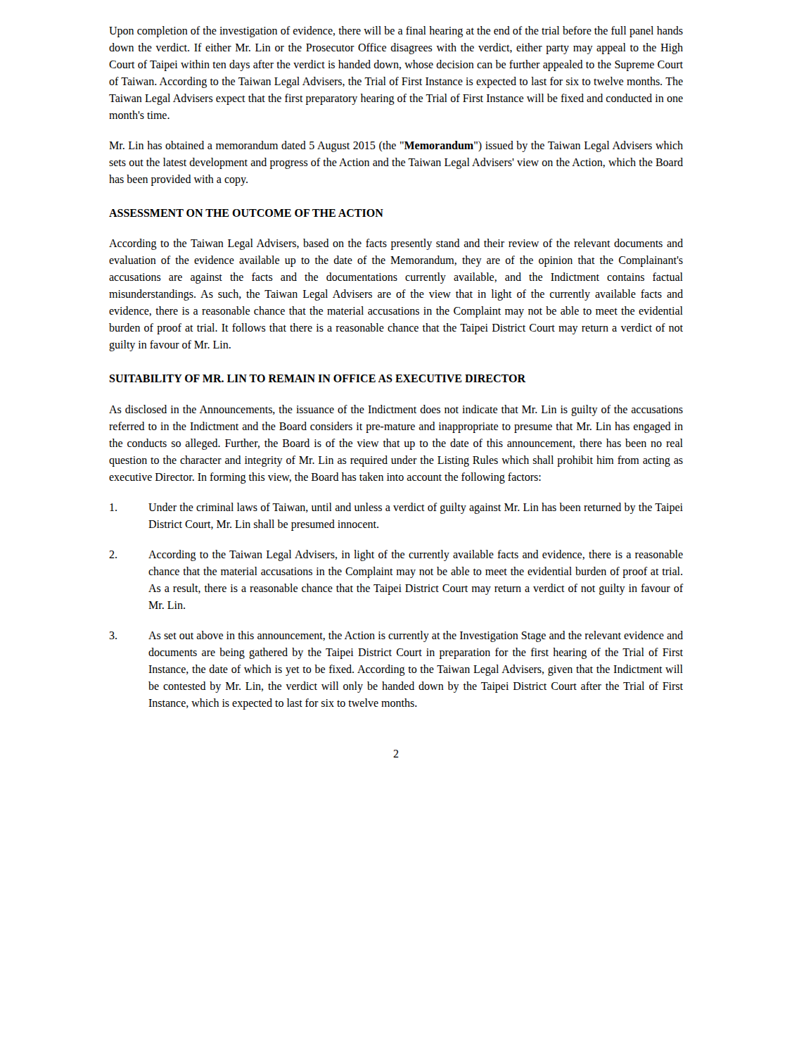Upon completion of the investigation of evidence, there will be a final hearing at the end of the trial before the full panel hands down the verdict. If either Mr. Lin or the Prosecutor Office disagrees with the verdict, either party may appeal to the High Court of Taipei within ten days after the verdict is handed down, whose decision can be further appealed to the Supreme Court of Taiwan. According to the Taiwan Legal Advisers, the Trial of First Instance is expected to last for six to twelve months. The Taiwan Legal Advisers expect that the first preparatory hearing of the Trial of First Instance will be fixed and conducted in one month's time.
Mr. Lin has obtained a memorandum dated 5 August 2015 (the "Memorandum") issued by the Taiwan Legal Advisers which sets out the latest development and progress of the Action and the Taiwan Legal Advisers' view on the Action, which the Board has been provided with a copy.
ASSESSMENT ON THE OUTCOME OF THE ACTION
According to the Taiwan Legal Advisers, based on the facts presently stand and their review of the relevant documents and evaluation of the evidence available up to the date of the Memorandum, they are of the opinion that the Complainant's accusations are against the facts and the documentations currently available, and the Indictment contains factual misunderstandings. As such, the Taiwan Legal Advisers are of the view that in light of the currently available facts and evidence, there is a reasonable chance that the material accusations in the Complaint may not be able to meet the evidential burden of proof at trial. It follows that there is a reasonable chance that the Taipei District Court may return a verdict of not guilty in favour of Mr. Lin.
SUITABILITY OF MR. LIN TO REMAIN IN OFFICE AS EXECUTIVE DIRECTOR
As disclosed in the Announcements, the issuance of the Indictment does not indicate that Mr. Lin is guilty of the accusations referred to in the Indictment and the Board considers it pre-mature and inappropriate to presume that Mr. Lin has engaged in the conducts so alleged. Further, the Board is of the view that up to the date of this announcement, there has been no real question to the character and integrity of Mr. Lin as required under the Listing Rules which shall prohibit him from acting as executive Director. In forming this view, the Board has taken into account the following factors:
Under the criminal laws of Taiwan, until and unless a verdict of guilty against Mr. Lin has been returned by the Taipei District Court, Mr. Lin shall be presumed innocent.
According to the Taiwan Legal Advisers, in light of the currently available facts and evidence, there is a reasonable chance that the material accusations in the Complaint may not be able to meet the evidential burden of proof at trial. As a result, there is a reasonable chance that the Taipei District Court may return a verdict of not guilty in favour of Mr. Lin.
As set out above in this announcement, the Action is currently at the Investigation Stage and the relevant evidence and documents are being gathered by the Taipei District Court in preparation for the first hearing of the Trial of First Instance, the date of which is yet to be fixed. According to the Taiwan Legal Advisers, given that the Indictment will be contested by Mr. Lin, the verdict will only be handed down by the Taipei District Court after the Trial of First Instance, which is expected to last for six to twelve months.
2